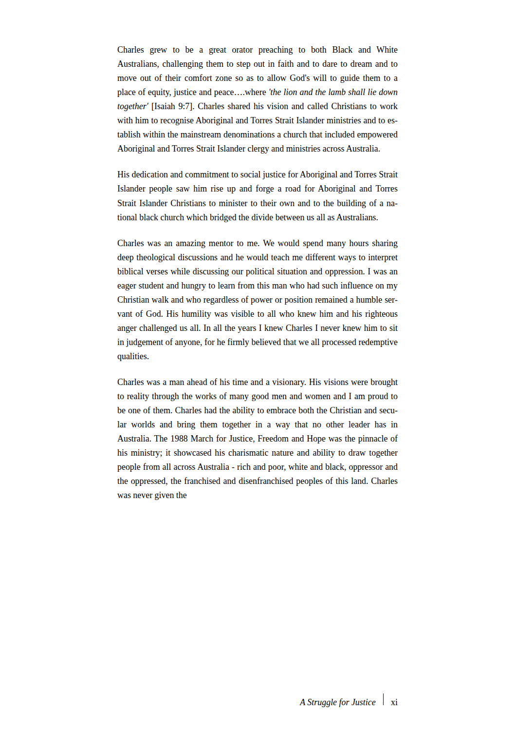Charles grew to be a great orator preaching to both Black and White Australians, challenging them to step out in faith and to dare to dream and to move out of their comfort zone so as to allow God's will to guide them to a place of equity, justice and peace….where 'the lion and the lamb shall lie down together' [Isaiah 9:7]. Charles shared his vision and called Christians to work with him to recognise Aboriginal and Torres Strait Islander ministries and to establish within the mainstream denominations a church that included empowered Aboriginal and Torres Strait Islander clergy and ministries across Australia.
His dedication and commitment to social justice for Aboriginal and Torres Strait Islander people saw him rise up and forge a road for Aboriginal and Torres Strait Islander Christians to minister to their own and to the building of a national black church which bridged the divide between us all as Australians.
Charles was an amazing mentor to me. We would spend many hours sharing deep theological discussions and he would teach me different ways to interpret biblical verses while discussing our political situation and oppression. I was an eager student and hungry to learn from this man who had such influence on my Christian walk and who regardless of power or position remained a humble servant of God. His humility was visible to all who knew him and his righteous anger challenged us all. In all the years I knew Charles I never knew him to sit in judgement of anyone, for he firmly believed that we all processed redemptive qualities.
Charles was a man ahead of his time and a visionary. His visions were brought to reality through the works of many good men and women and I am proud to be one of them. Charles had the ability to embrace both the Christian and secular worlds and bring them together in a way that no other leader has in Australia. The 1988 March for Justice, Freedom and Hope was the pinnacle of his ministry; it showcased his charismatic nature and ability to draw together people from all across Australia - rich and poor, white and black, oppressor and the oppressed, the franchised and disenfranchised peoples of this land. Charles was never given the
A Struggle for Justice xi